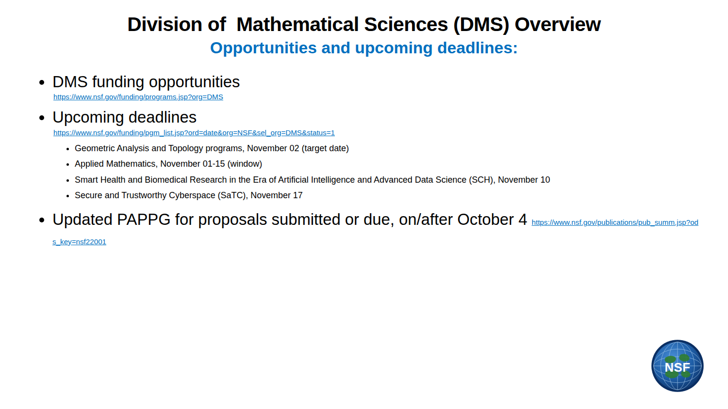Division of Mathematical Sciences (DMS) Overview
Opportunities and upcoming deadlines:
DMS funding opportunities https://www.nsf.gov/funding/programs.jsp?org=DMS
Upcoming deadlines https://www.nsf.gov/funding/pgm_list.jsp?ord=date&org=NSF&sel_org=DMS&status=1
Geometric Analysis and Topology programs, November 02 (target date)
Applied Mathematics, November 01-15 (window)
Smart Health and Biomedical Research in the Era of Artificial Intelligence and Advanced Data Science (SCH), November 10
Secure and Trustworthy Cyberspace (SaTC), November 17
Updated PAPPG for proposals submitted or due, on/after October 4 https://www.nsf.gov/publications/pub_summ.jsp?ods_key=nsf22001
NSF